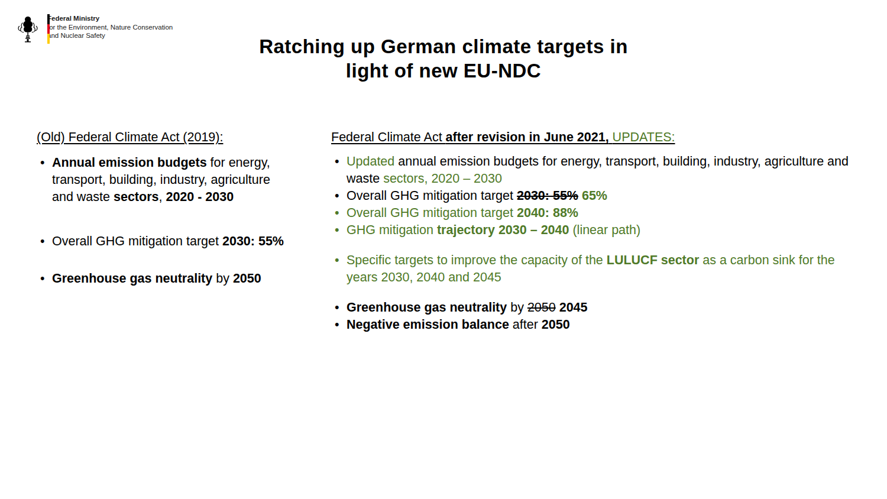Federal Ministry
for the Environment, Nature Conservation
and Nuclear Safety
Ratching up German climate targets in
light of new EU-NDC
(Old) Federal Climate Act (2019):
Annual emission budgets for energy, transport, building, industry, agriculture and waste sectors, 2020 - 2030
Overall GHG mitigation target 2030: 55%
Greenhouse gas neutrality by 2050
Federal Climate Act after revision in June 2021, UPDATES:
Updated annual emission budgets for energy, transport, building, industry, agriculture and waste sectors, 2020 – 2030
Overall GHG mitigation target 2030: 55% 65%
Overall GHG mitigation target 2040: 88%
GHG mitigation trajectory 2030 – 2040 (linear path)
Specific targets to improve the capacity of the LULUCF sector as a carbon sink for the years 2030, 2040 and 2045
Greenhouse gas neutrality by 2050 2045
Negative emission balance after 2050